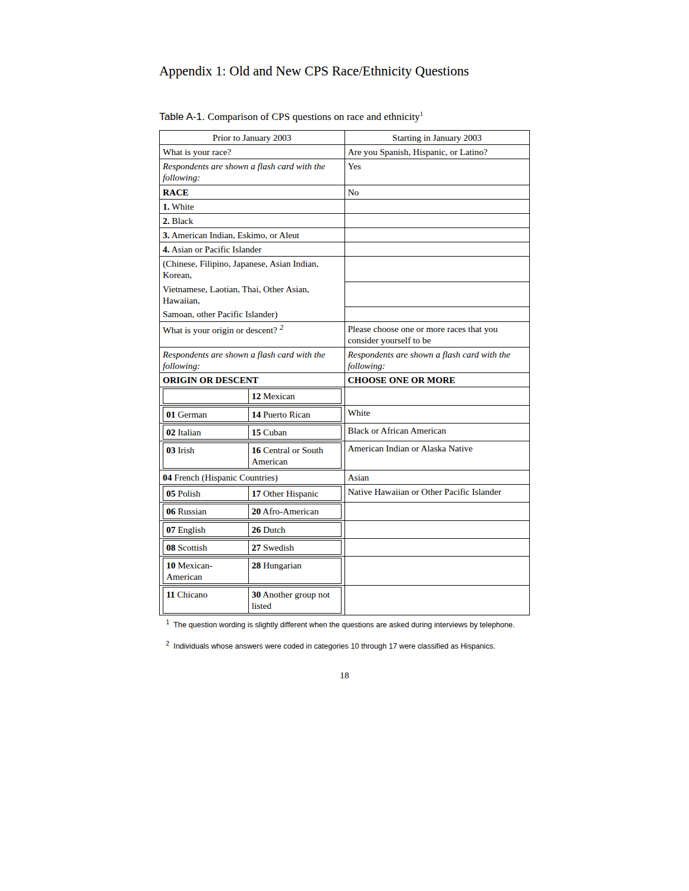Appendix 1: Old and New CPS Race/Ethnicity Questions
Table A-1. Comparison of CPS questions on race and ethnicity1
| Prior to January 2003 | Starting in January 2003 |
| What is your race? | Are you Spanish, Hispanic, or Latino? |
| Respondents are shown a flash card with the following: | Yes |
| RACE | No |
| 1. White | |
| 2. Black | |
| 3. American Indian, Eskimo, or Aleut | |
| 4. Asian or Pacific Islander | |
| (Chinese, Filipino, Japanese, Asian Indian, Korean, | |
| Vietnamese, Laotian, Thai, Other Asian, Hawaiian, | |
| Samoan, other Pacific Islander) | |
| What is your origin or descent? 2 | Please choose one or more races that you consider yourself to be |
| Respondents are shown a flash card with the following: | Respondents are shown a flash card with the following: |
| ORIGIN OR DESCENT | CHOOSE ONE OR MORE |
| / / 12 Mexican / | |
| / 01 German / 14 Puerto Rican / | White |
| / 02 Italian / 15 Cuban / | Black or African American |
| / 03 Irish / 16 Central or South American / | American Indian or Alaska Native |
| 04 French (Hispanic Countries) | Asian |
| / 05 Polish / 17 Other Hispanic / | Native Hawaiian or Other Pacific Islander |
| / 06 Russian / 20 Afro-American / | |
| / 07 English / 26 Dutch / | |
| / 08 Scottish / 27 Swedish / | |
| / 10 Mexican-American / 28 Hungarian / | |
| / 11 Chicano / 30 Another group not listed / | |
1 The question wording is slightly different when the questions are asked during interviews by telephone.
2 Individuals whose answers were coded in categories 10 through 17 were classified as Hispanics.
18